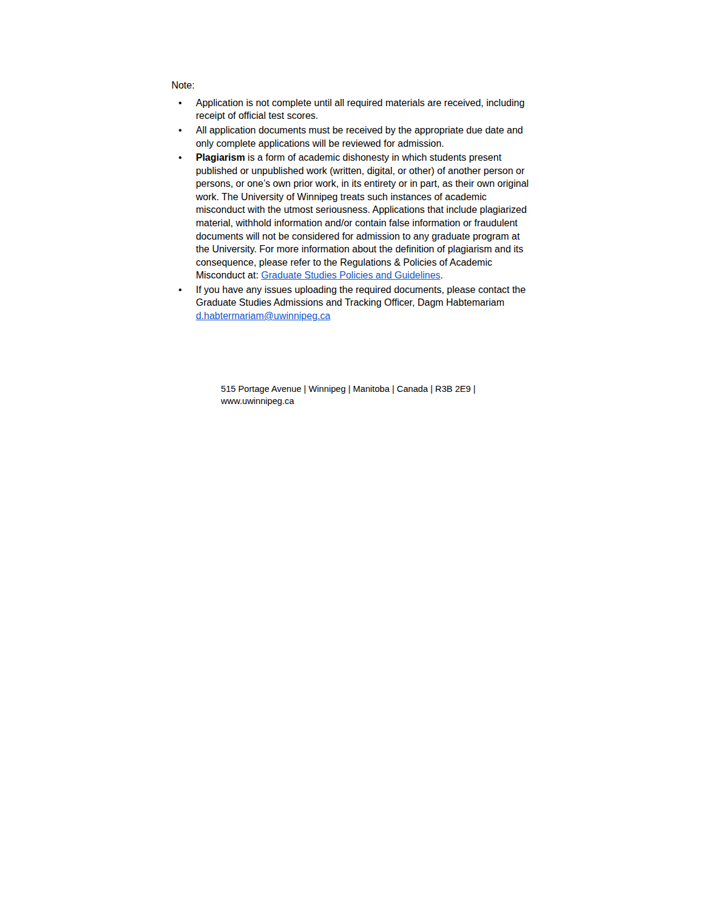Note:
Application is not complete until all required materials are received, including receipt of official test scores.
All application documents must be received by the appropriate due date and only complete applications will be reviewed for admission.
Plagiarism is a form of academic dishonesty in which students present published or unpublished work (written, digital, or other) of another person or persons, or one’s own prior work, in its entirety or in part, as their own original work. The University of Winnipeg treats such instances of academic misconduct with the utmost seriousness. Applications that include plagiarized material, withhold information and/or contain false information or fraudulent documents will not be considered for admission to any graduate program at the University. For more information about the definition of plagiarism and its consequence, please refer to the Regulations & Policies of Academic Misconduct at: Graduate Studies Policies and Guidelines.
If you have any issues uploading the required documents, please contact the Graduate Studies Admissions and Tracking Officer, Dagm Habtemariam d.habtermariam@uwinnipeg.ca
515 Portage Avenue | Winnipeg | Manitoba | Canada | R3B 2E9 | www.uwinnipeg.ca